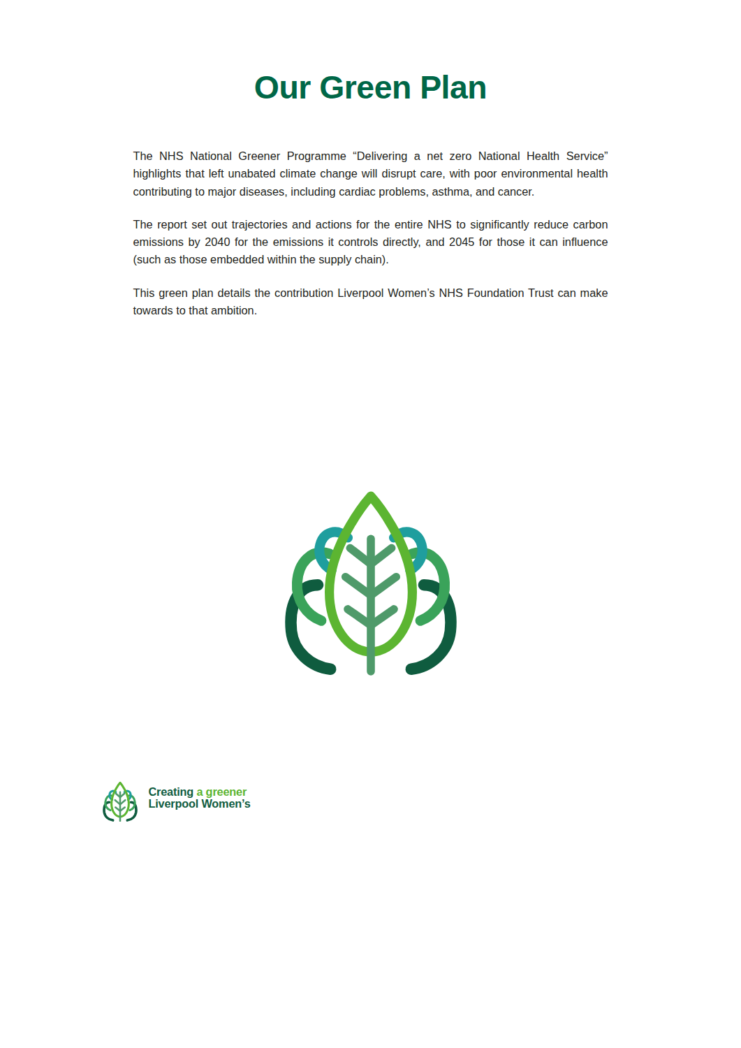Our Green Plan
The NHS National Greener Programme “Delivering a net zero National Health Service” highlights that left unabated climate change will disrupt care, with poor environmental health contributing to major diseases, including cardiac problems, asthma, and cancer.
The report set out trajectories and actions for the entire NHS to significantly reduce carbon emissions by 2040 for the emissions it controls directly, and 2045 for those it can influence (such as those embedded within the supply chain).
This green plan details the contribution Liverpool Women’s NHS Foundation Trust can make towards to that ambition.
Creating a greener
Liverpool Women’s